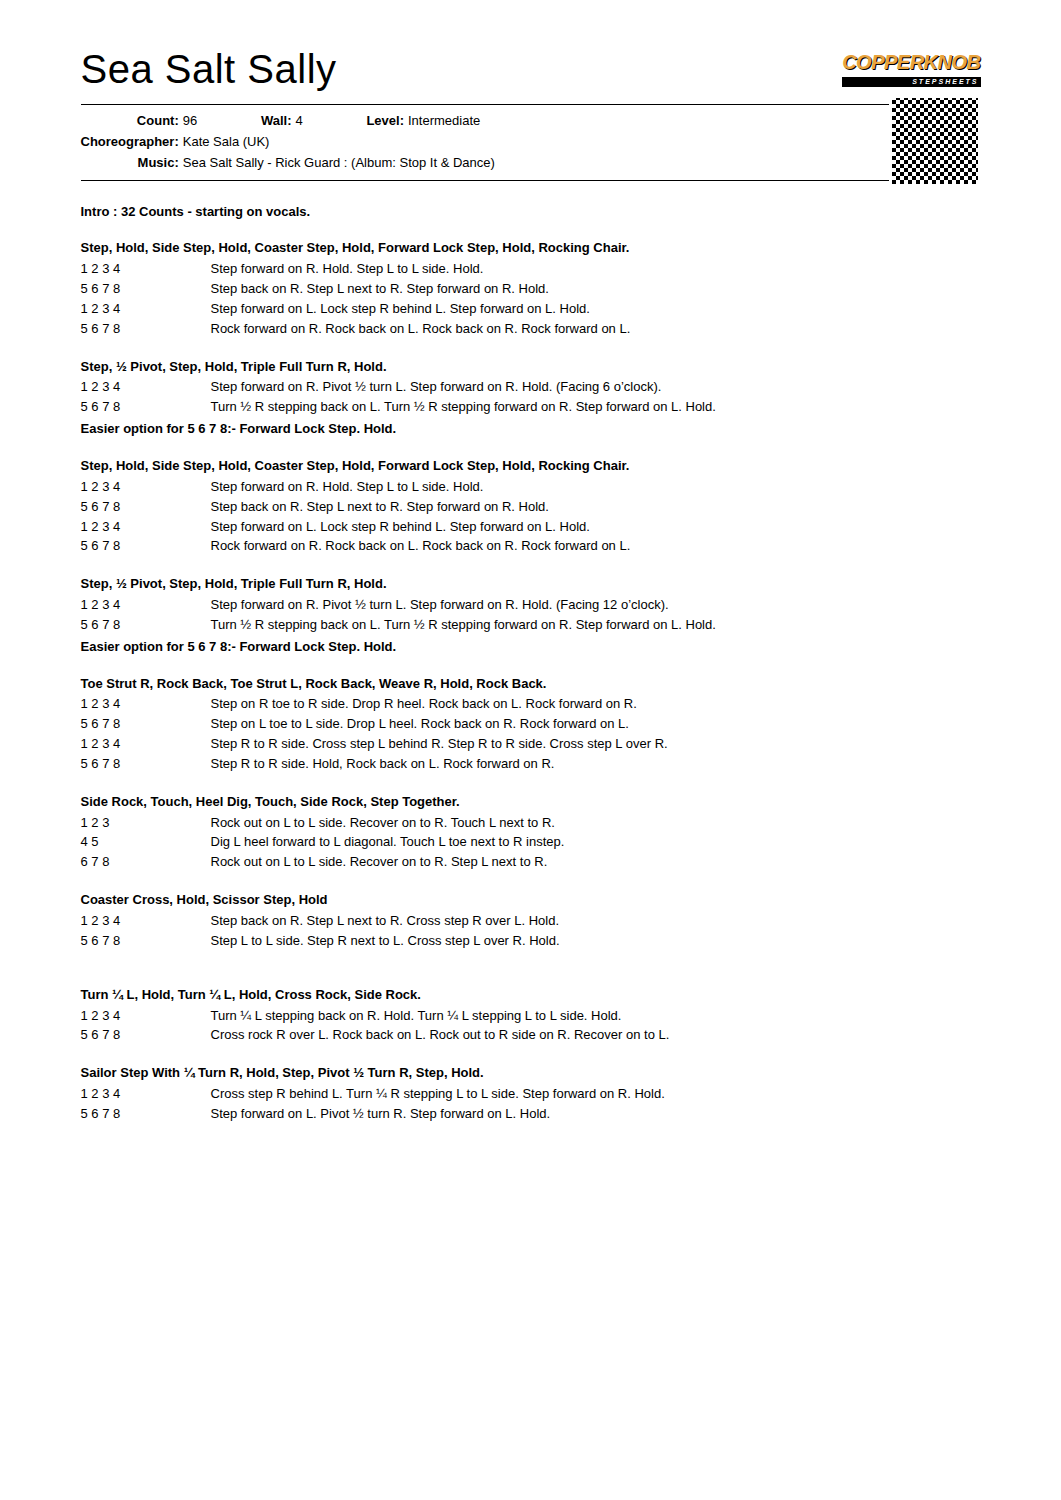COPPERKNOBSTEPSHEETS
Sea Salt Sally
| Count: | 96 | Wall: | 4 | Level: | Intermediate |
| Choreographer: | Kate Sala (UK) |
| Music: | Sea Salt Sally - Rick Guard : (Album: Stop It & Dance) |
Intro : 32 Counts - starting on vocals.
Step, Hold, Side Step, Hold, Coaster Step, Hold, Forward Lock Step, Hold, Rocking Chair.
| 1 2 3 4 | Step forward on R. Hold. Step L to L side. Hold. |
| 5 6 7 8 | Step back on R. Step L next to R. Step forward on R. Hold. |
| 1 2 3 4 | Step forward on L. Lock step R behind L. Step forward on L. Hold. |
| 5 6 7 8 | Rock forward on R. Rock back on L. Rock back on R. Rock forward on L. |
Step, ½ Pivot, Step, Hold, Triple Full Turn R, Hold.
| 1 2 3 4 | Step forward on R. Pivot ½ turn L. Step forward on R. Hold. (Facing 6 o’clock). |
| 5 6 7 8 | Turn ½ R stepping back on L. Turn ½ R stepping forward on R. Step forward on L. Hold. |
Easier option for 5 6 7 8:- Forward Lock Step. Hold.
Step, Hold, Side Step, Hold, Coaster Step, Hold, Forward Lock Step, Hold, Rocking Chair.
| 1 2 3 4 | Step forward on R. Hold. Step L to L side. Hold. |
| 5 6 7 8 | Step back on R. Step L next to R. Step forward on R. Hold. |
| 1 2 3 4 | Step forward on L. Lock step R behind L. Step forward on L. Hold. |
| 5 6 7 8 | Rock forward on R. Rock back on L. Rock back on R. Rock forward on L. |
Step, ½ Pivot, Step, Hold, Triple Full Turn R, Hold.
| 1 2 3 4 | Step forward on R. Pivot ½ turn L. Step forward on R. Hold. (Facing 12 o’clock). |
| 5 6 7 8 | Turn ½ R stepping back on L. Turn ½ R stepping forward on R. Step forward on L. Hold. |
Easier option for 5 6 7 8:- Forward Lock Step. Hold.
Toe Strut R, Rock Back, Toe Strut L, Rock Back, Weave R, Hold, Rock Back.
| 1 2 3 4 | Step on R toe to R side. Drop R heel. Rock back on L. Rock forward on R. |
| 5 6 7 8 | Step on L toe to L side. Drop L heel. Rock back on R. Rock forward on L. |
| 1 2 3 4 | Step R to R side. Cross step L behind R. Step R to R side. Cross step L over R. |
| 5 6 7 8 | Step R to R side. Hold, Rock back on L. Rock forward on R. |
Side Rock, Touch, Heel Dig, Touch, Side Rock, Step Together.
| 1 2 3 | Rock out on L to L side. Recover on to R. Touch L next to R. |
| 4 5 | Dig L heel forward to L diagonal. Touch L toe next to R instep. |
| 6 7 8 | Rock out on L to L side. Recover on to R. Step L next to R. |
Coaster Cross, Hold, Scissor Step, Hold
| 1 2 3 4 | Step back on R. Step L next to R. Cross step R over L. Hold. |
| 5 6 7 8 | Step L to L side. Step R next to L. Cross step L over R. Hold. |
Turn ¼ L, Hold, Turn ¼ L, Hold, Cross Rock, Side Rock.
| 1 2 3 4 | Turn ¼ L stepping back on R. Hold. Turn ¼ L stepping L to L side. Hold. |
| 5 6 7 8 | Cross rock R over L. Rock back on L. Rock out to R side on R. Recover on to L. |
Sailor Step With ¼ Turn R, Hold, Step, Pivot ½ Turn R, Step, Hold.
| 1 2 3 4 | Cross step R behind L. Turn ¼ R stepping L to L side. Step forward on R. Hold. |
| 5 6 7 8 | Step forward on L. Pivot ½ turn R. Step forward on L. Hold. |